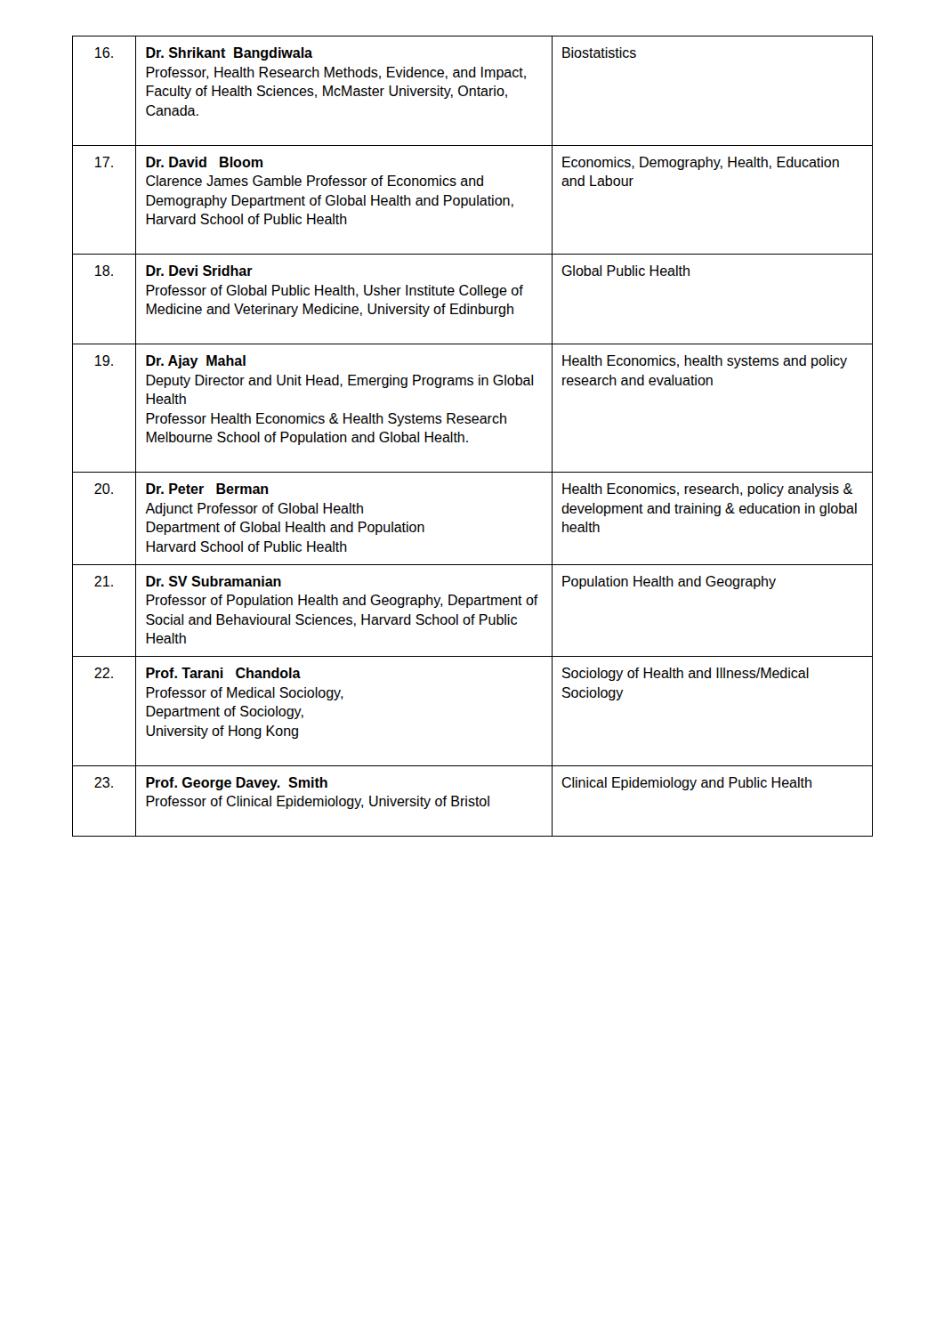| 16. | Dr. Shrikant Bangdiwala Professor, Health Research Methods, Evidence, and Impact, Faculty of Health Sciences, McMaster University, Ontario, Canada. | Biostatistics |
| 17. | Dr. David Bloom Clarence James Gamble Professor of Economics and Demography Department of Global Health and Population, Harvard School of Public Health | Economics, Demography, Health, Education and Labour |
| 18. | Dr. Devi Sridhar Professor of Global Public Health, Usher Institute College of Medicine and Veterinary Medicine, University of Edinburgh | Global Public Health |
| 19. | Dr. Ajay Mahal Deputy Director and Unit Head, Emerging Programs in Global Health Professor Health Economics & Health Systems Research Melbourne School of Population and Global Health. | Health Economics, health systems and policy research and evaluation |
| 20. | Dr. Peter Berman Adjunct Professor of Global Health Department of Global Health and Population Harvard School of Public Health | Health Economics, research, policy analysis & development and training & education in global health |
| 21. | Dr. SV Subramanian Professor of Population Health and Geography, Department of Social and Behavioural Sciences, Harvard School of Public Health | Population Health and Geography |
| 22. | Prof. Tarani Chandola Professor of Medical Sociology, Department of Sociology, University of Hong Kong | Sociology of Health and Illness/Medical Sociology |
| 23. | Prof. George Davey. Smith Professor of Clinical Epidemiology, University of Bristol | Clinical Epidemiology and Public Health |